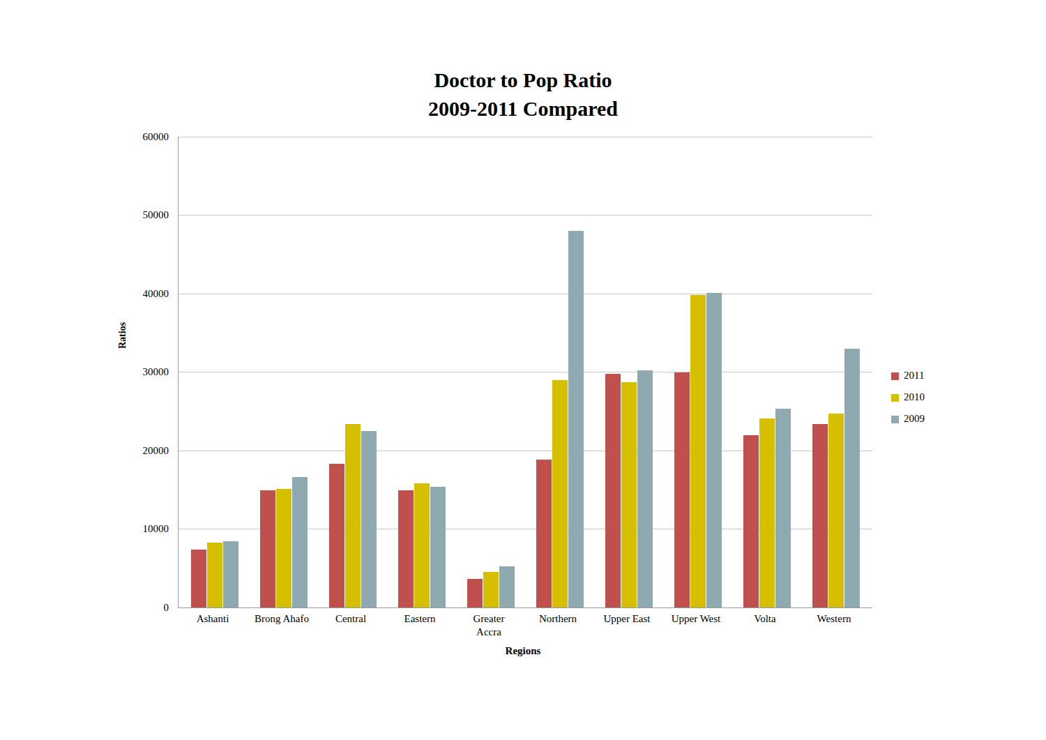Doctor to Pop Ratio
2009-2011 Compared
60000
50000
40000
30000
20000
10000
0
Ratios
Regions
Ashanti
Brong Ahafo
Central
Eastern
Greater
Accra
Northern
Upper East
Upper West
Volta
Western
2011
2010
2009